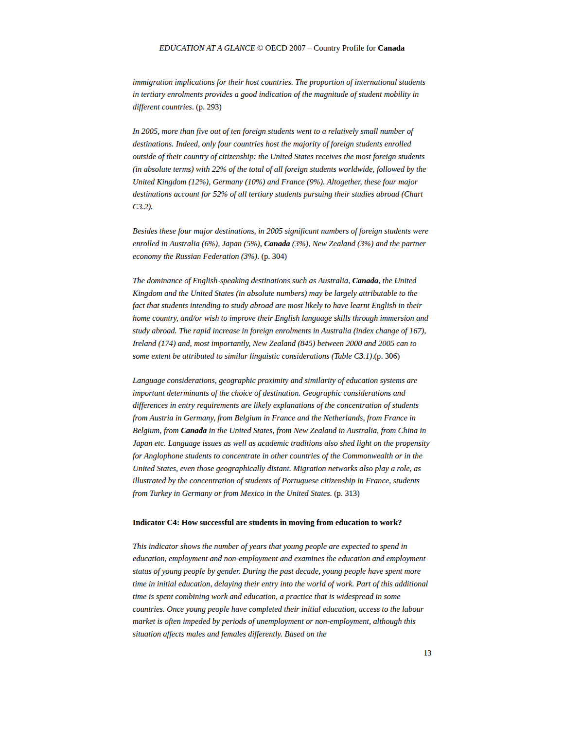EDUCATION AT A GLANCE © OECD 2007 – Country Profile for Canada
immigration implications for their host countries. The proportion of international students in tertiary enrolments provides a good indication of the magnitude of student mobility in different countries. (p. 293)
In 2005, more than five out of ten foreign students went to a relatively small number of destinations. Indeed, only four countries host the majority of foreign students enrolled outside of their country of citizenship: the United States receives the most foreign students (in absolute terms) with 22% of the total of all foreign students worldwide, followed by the United Kingdom (12%), Germany (10%) and France (9%). Altogether, these four major destinations account for 52% of all tertiary students pursuing their studies abroad (Chart C3.2).
Besides these four major destinations, in 2005 significant numbers of foreign students were enrolled in Australia (6%), Japan (5%), Canada (3%), New Zealand (3%) and the partner economy the Russian Federation (3%). (p. 304)
The dominance of English-speaking destinations such as Australia, Canada, the United Kingdom and the United States (in absolute numbers) may be largely attributable to the fact that students intending to study abroad are most likely to have learnt English in their home country, and/or wish to improve their English language skills through immersion and study abroad. The rapid increase in foreign enrolments in Australia (index change of 167), Ireland (174) and, most importantly, New Zealand (845) between 2000 and 2005 can to some extent be attributed to similar linguistic considerations (Table C3.1).(p. 306)
Language considerations, geographic proximity and similarity of education systems are important determinants of the choice of destination. Geographic considerations and differences in entry requirements are likely explanations of the concentration of students from Austria in Germany, from Belgium in France and the Netherlands, from France in Belgium, from Canada in the United States, from New Zealand in Australia, from China in Japan etc. Language issues as well as academic traditions also shed light on the propensity for Anglophone students to concentrate in other countries of the Commonwealth or in the United States, even those geographically distant. Migration networks also play a role, as illustrated by the concentration of students of Portuguese citizenship in France, students from Turkey in Germany or from Mexico in the United States. (p. 313)
Indicator C4: How successful are students in moving from education to work?
This indicator shows the number of years that young people are expected to spend in education, employment and non-employment and examines the education and employment status of young people by gender. During the past decade, young people have spent more time in initial education, delaying their entry into the world of work. Part of this additional time is spent combining work and education, a practice that is widespread in some countries. Once young people have completed their initial education, access to the labour market is often impeded by periods of unemployment or non-employment, although this situation affects males and females differently. Based on the
13